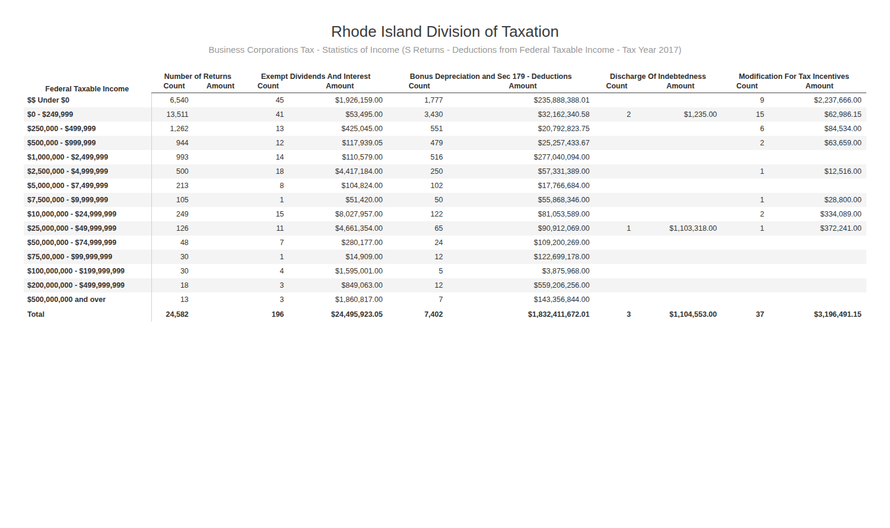Rhode Island Division of Taxation
Business Corporations Tax - Statistics of Income (S Returns - Deductions from Federal Taxable Income - Tax Year 2017)
| Federal Taxable Income | Number of Returns | Exempt Dividends And Interest | Bonus Depreciation and Sec 179 - Deductions | Discharge Of Indebtedness | Modification For Tax Incentives |
| --- | --- | --- | --- | --- | --- |
| Count | Amount | Count | Amount | Count | Amount | Count | Amount | Count | Amount |
| $$ Under $0 | 6,540 | | 45 | $1,926,159.00 | 1,777 | $235,888,388.01 | | | 9 | $2,237,666.00 |
| $0 - $249,999 | 13,511 | | 41 | $53,495.00 | 3,430 | $32,162,340.58 | 2 | $1,235.00 | 15 | $62,986.15 |
| $250,000 - $499,999 | 1,262 | | 13 | $425,045.00 | 551 | $20,792,823.75 | | | 6 | $84,534.00 |
| $500,000 - $999,999 | 944 | | 12 | $117,939.05 | 479 | $25,257,433.67 | | | 2 | $63,659.00 |
| $1,000,000 - $2,499,999 | 993 | | 14 | $110,579.00 | 516 | $277,040,094.00 | | | | |
| $2,500,000 - $4,999,999 | 500 | | 18 | $4,417,184.00 | 250 | $57,331,389.00 | | | 1 | $12,516.00 |
| $5,000,000 - $7,499,999 | 213 | | 8 | $104,824.00 | 102 | $17,766,684.00 | | | | |
| $7,500,000 - $9,999,999 | 105 | | 1 | $51,420.00 | 50 | $55,868,346.00 | | | 1 | $28,800.00 |
| $10,000,000 - $24,999,999 | 249 | | 15 | $8,027,957.00 | 122 | $81,053,589.00 | | | 2 | $334,089.00 |
| $25,000,000 - $49,999,999 | 126 | | 11 | $4,661,354.00 | 65 | $90,912,069.00 | 1 | $1,103,318.00 | 1 | $372,241.00 |
| $50,000,000 - $74,999,999 | 48 | | 7 | $280,177.00 | 24 | $109,200,269.00 | | | | |
| $75,00,000 - $99,999,999 | 30 | | 1 | $14,909.00 | 12 | $122,699,178.00 | | | | |
| $100,000,000 - $199,999,999 | 30 | | 4 | $1,595,001.00 | 5 | $3,875,968.00 | | | | |
| $200,000,000 - $499,999,999 | 18 | | 3 | $849,063.00 | 12 | $559,206,256.00 | | | | |
| $500,000,000 and over | 13 | | 3 | $1,860,817.00 | 7 | $143,356,844.00 | | | | |
| Total | 24,582 | | 196 | $24,495,923.05 | 7,402 | $1,832,411,672.01 | 3 | $1,104,553.00 | 37 | $3,196,491.15 |